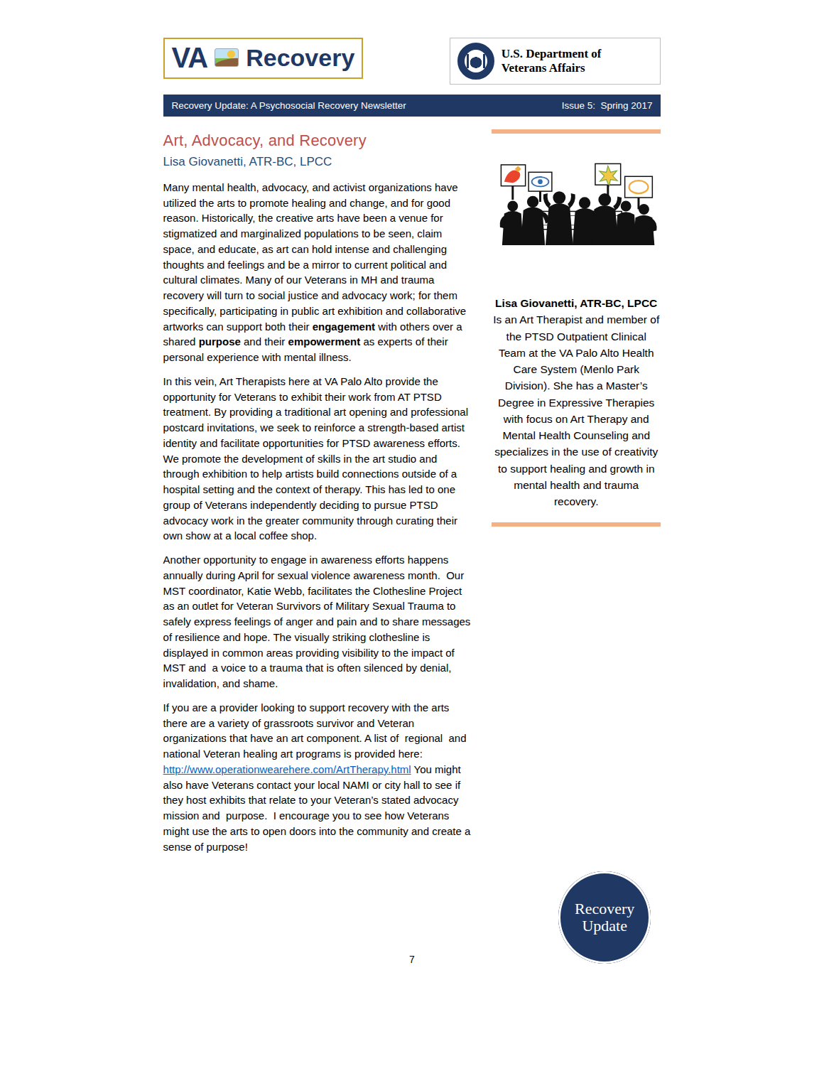VA Recovery
U.S. Department of
Veterans Affairs
Recovery Update: A Psychosocial Recovery Newsletter
Issue 5: Spring 2017
Art, Advocacy, and Recovery
Lisa Giovanetti, ATR-BC, LPCC
Many mental health, advocacy, and activist organizations have utilized the arts to promote healing and change, and for good reason. Historically, the creative arts have been a venue for stigmatized and marginalized populations to be seen, claim space, and educate, as art can hold intense and challenging thoughts and feelings and be a mirror to current political and cultural climates. Many of our Veterans in MH and trauma recovery will turn to social justice and advocacy work; for them specifically, participating in public art exhibition and collaborative artworks can support both their engagement with others over a shared purpose and their empowerment as experts of their personal experience with mental illness.
In this vein, Art Therapists here at VA Palo Alto provide the opportunity for Veterans to exhibit their work from AT PTSD treatment. By providing a traditional art opening and professional postcard invitations, we seek to reinforce a strength-based artist identity and facilitate opportunities for PTSD awareness efforts. We promote the development of skills in the art studio and through exhibition to help artists build connections outside of a hospital setting and the context of therapy. This has led to one group of Veterans independently deciding to pursue PTSD advocacy work in the greater community through curating their own show at a local coffee shop.
Another opportunity to engage in awareness efforts happens annually during April for sexual violence awareness month. Our MST coordinator, Katie Webb, facilitates the Clothesline Project as an outlet for Veteran Survivors of Military Sexual Trauma to safely express feelings of anger and pain and to share messages of resilience and hope. The visually striking clothesline is displayed in common areas providing visibility to the impact of MST and a voice to a trauma that is often silenced by denial, invalidation, and shame.
If you are a provider looking to support recovery with the arts there are a variety of grassroots survivor and Veteran organizations that have an art component. A list of regional and national Veteran healing art programs is provided here: http://www.operationwearehere.com/ArtTherapy.html You might also have Veterans contact your local NAMI or city hall to see if they host exhibits that relate to your Veteran’s stated advocacy mission and purpose. I encourage you to see how Veterans might use the arts to open doors into the community and create a sense of purpose!
Lisa Giovanetti, ATR-BC, LPCC Is an Art Therapist and member of the PTSD Outpatient Clinical Team at the VA Palo Alto Health Care System (Menlo Park Division). She has a Master’s Degree in Expressive Therapies with focus on Art Therapy and Mental Health Counseling and specializes in the use of creativity to support healing and growth in mental health and trauma recovery.
7
Recovery Update